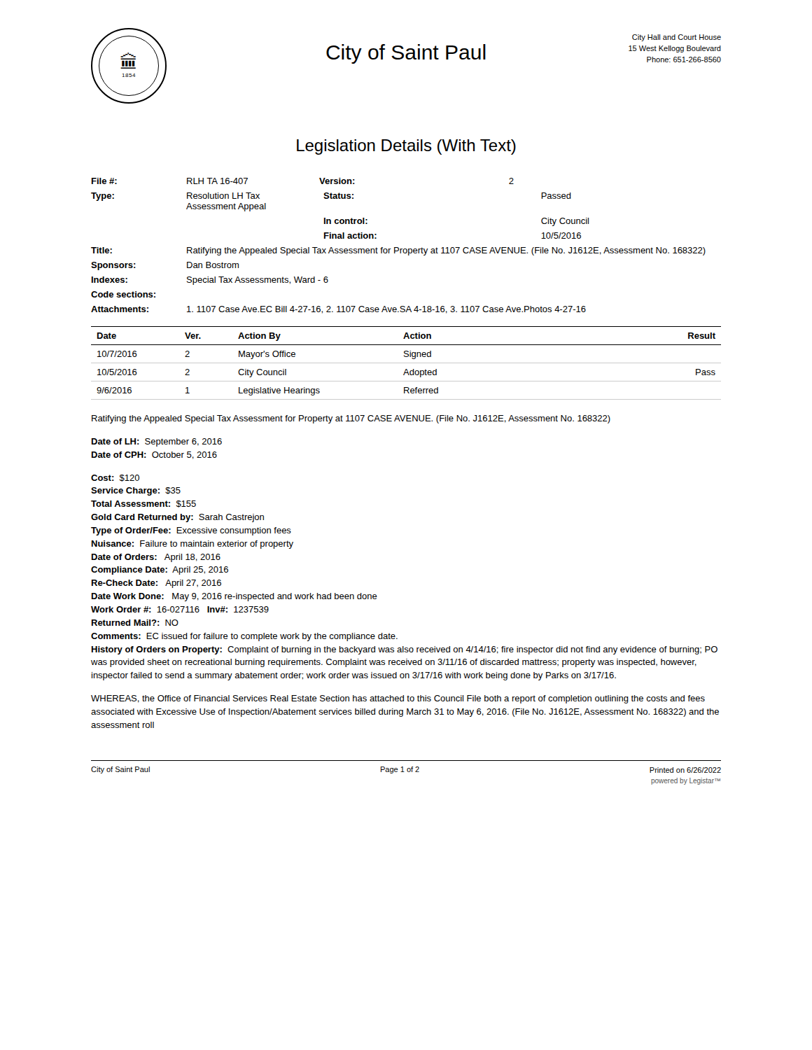🏛
1854
City Hall and Court House
15 West Kellogg Boulevard
Phone: 651-266-8560
City of Saint Paul
Legislation Details (With Text)
| File #: | RLH TA 16-407 | Version: | 2 | | |
| Type: | Resolution LH Tax Assessment Appeal | Status: | Passed | |
| | | In control: | City Council | |
| | | Final action: | 10/5/2016 | |
| Title: | Ratifying the Appealed Special Tax Assessment for Property at 1107 CASE AVENUE. (File No. J1612E, Assessment No. 168322) |
| Sponsors: | Dan Bostrom |
| Indexes: | Special Tax Assessments, Ward - 6 |
| Code sections: | |
| Attachments: | 1. 1107 Case Ave.EC Bill 4-27-16, 2. 1107 Case Ave.SA 4-18-16, 3. 1107 Case Ave.Photos 4-27-16 |
| Date | Ver. | Action By | Action | Result |
| --- | --- | --- | --- | --- |
| 10/7/2016 | 2 | Mayor's Office | Signed | |
| 10/5/2016 | 2 | City Council | Adopted | Pass |
| 9/6/2016 | 1 | Legislative Hearings | Referred | |
Ratifying the Appealed Special Tax Assessment for Property at 1107 CASE AVENUE. (File No. J1612E, Assessment No. 168322)
Date of LH: September 6, 2016
Date of CPH: October 5, 2016
Cost: $120
Service Charge: $35
Total Assessment: $155
Gold Card Returned by: Sarah Castrejon
Type of Order/Fee: Excessive consumption fees
Nuisance: Failure to maintain exterior of property
Date of Orders: April 18, 2016
Compliance Date: April 25, 2016
Re-Check Date: April 27, 2016
Date Work Done: May 9, 2016 re-inspected and work had been done
Work Order #: 16-027116 Inv#: 1237539
Returned Mail?: NO
Comments: EC issued for failure to complete work by the compliance date.
History of Orders on Property: Complaint of burning in the backyard was also received on 4/14/16; fire inspector did not find any evidence of burning; PO was provided sheet on recreational burning requirements. Complaint was received on 3/11/16 of discarded mattress; property was inspected, however, inspector failed to send a summary abatement order; work order was issued on 3/17/16 with work being done by Parks on 3/17/16.
WHEREAS, the Office of Financial Services Real Estate Section has attached to this Council File both a report of completion outlining the costs and fees associated with Excessive Use of Inspection/Abatement services billed during March 31 to May 6, 2016. (File No. J1612E, Assessment No. 168322) and the assessment roll
City of Saint Paul
Page 1 of 2
Printed on 6/26/2022
powered by Legistar™